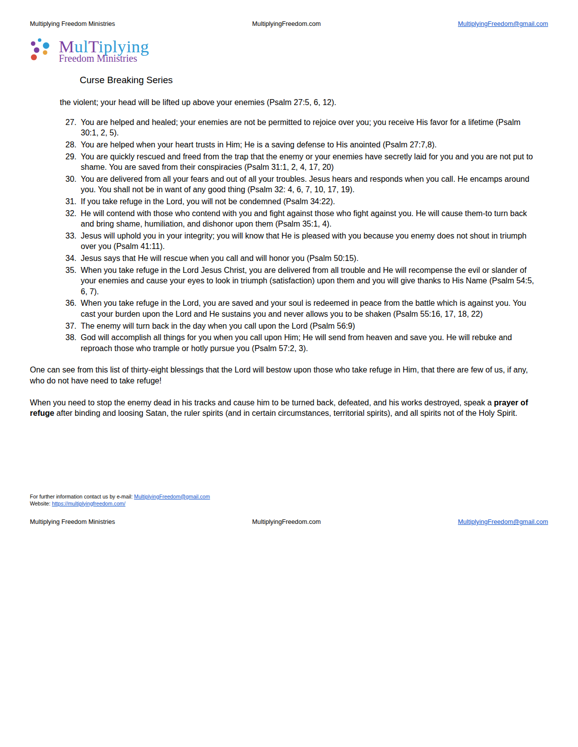Multiplying Freedom Ministries MultiplyingFreedom.com MultiplyingFreedom@gmail.com
MulTiplying
Freedom Ministries
Curse Breaking Series
the violent; your head will be lifted up above your enemies (Psalm 27:5, 6, 12).
You are helped and healed; your enemies are not be permitted to rejoice over you; you receive His favor for a lifetime (Psalm 30:1, 2, 5).
You are helped when your heart trusts in Him; He is a saving defense to His anointed (Psalm 27:7,8).
You are quickly rescued and freed from the trap that the enemy or your enemies have secretly laid for you and you are not put to shame. You are saved from their conspiracies (Psalm 31:1, 2, 4, 17, 20)
You are delivered from all your fears and out of all your troubles. Jesus hears and responds when you call. He encamps around you. You shall not be in want of any good thing (Psalm 32: 4, 6, 7, 10, 17, 19).
If you take refuge in the Lord, you will not be condemned (Psalm 34:22).
He will contend with those who contend with you and fight against those who fight against you. He will cause them-to turn back and bring shame, humiliation, and dishonor upon them (Psalm 35:1, 4).
Jesus will uphold you in your integrity; you will know that He is pleased with you because you enemy does not shout in triumph over you (Psalm 41:11).
Jesus says that He will rescue when you call and will honor you (Psalm 50:15).
When you take refuge in the Lord Jesus Christ, you are delivered from all trouble and He will recompense the evil or slander of your enemies and cause your eyes to look in triumph (satisfaction) upon them and you will give thanks to His Name (Psalm 54:5, 6, 7).
When you take refuge in the Lord, you are saved and your soul is redeemed in peace from the battle which is against you. You cast your burden upon the Lord and He sustains you and never allows you to be shaken (Psalm 55:16, 17, 18, 22)
The enemy will turn back in the day when you call upon the Lord (Psalm 56:9)
God will accomplish all things for you when you call upon Him; He will send from heaven and save you. He will rebuke and reproach those who trample or hotly pursue you (Psalm 57:2, 3).
One can see from this list of thirty-eight blessings that the Lord will bestow upon those who take refuge in Him, that there are few of us, if any, who do not have need to take refuge!
When you need to stop the enemy dead in his tracks and cause him to be turned back, defeated, and his works destroyed, speak a prayer of refuge after binding and loosing Satan, the ruler spirits (and in certain circumstances, territorial spirits), and all spirits not of the Holy Spirit.
For further information contact us by e-mail: MultiplyingFreedom@gmail.com
Website: https://multiplyingfreedom.com/
Multiplying Freedom Ministries MultiplyingFreedom.com MultiplyingFreedom@gmail.com